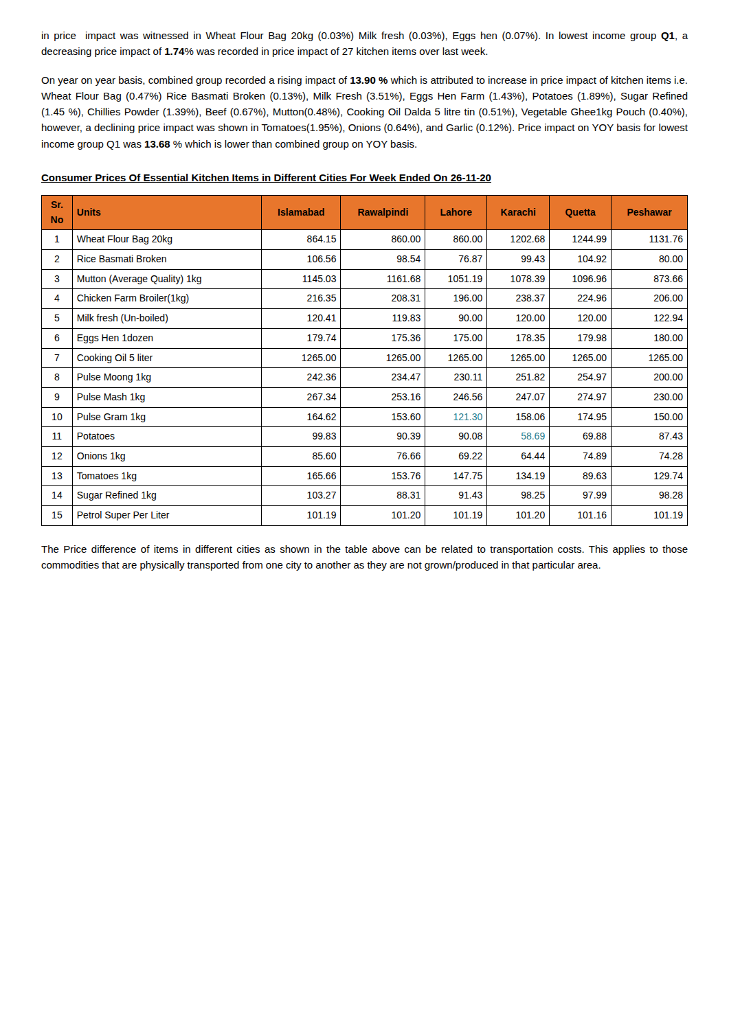in price impact was witnessed in Wheat Flour Bag 20kg (0.03%) Milk fresh (0.03%), Eggs hen (0.07%). In lowest income group Q1, a decreasing price impact of 1.74% was recorded in price impact of 27 kitchen items over last week.
On year on year basis, combined group recorded a rising impact of 13.90 % which is attributed to increase in price impact of kitchen items i.e. Wheat Flour Bag (0.47%) Rice Basmati Broken (0.13%), Milk Fresh (3.51%), Eggs Hen Farm (1.43%), Potatoes (1.89%), Sugar Refined (1.45 %), Chillies Powder (1.39%), Beef (0.67%), Mutton(0.48%), Cooking Oil Dalda 5 litre tin (0.51%), Vegetable Ghee1kg Pouch (0.40%), however, a declining price impact was shown in Tomatoes(1.95%), Onions (0.64%), and Garlic (0.12%). Price impact on YOY basis for lowest income group Q1 was 13.68 % which is lower than combined group on YOY basis.
Consumer Prices Of Essential Kitchen Items in Different Cities For Week Ended On 26-11-20
| Sr. No | Units | Islamabad | Rawalpindi | Lahore | Karachi | Quetta | Peshawar |
| --- | --- | --- | --- | --- | --- | --- | --- |
| 1 | Wheat Flour Bag 20kg | 864.15 | 860.00 | 860.00 | 1202.68 | 1244.99 | 1131.76 |
| 2 | Rice Basmati Broken | 106.56 | 98.54 | 76.87 | 99.43 | 104.92 | 80.00 |
| 3 | Mutton (Average Quality) 1kg | 1145.03 | 1161.68 | 1051.19 | 1078.39 | 1096.96 | 873.66 |
| 4 | Chicken Farm Broiler(1kg) | 216.35 | 208.31 | 196.00 | 238.37 | 224.96 | 206.00 |
| 5 | Milk fresh (Un-boiled) | 120.41 | 119.83 | 90.00 | 120.00 | 120.00 | 122.94 |
| 6 | Eggs Hen 1dozen | 179.74 | 175.36 | 175.00 | 178.35 | 179.98 | 180.00 |
| 7 | Cooking Oil 5 liter | 1265.00 | 1265.00 | 1265.00 | 1265.00 | 1265.00 | 1265.00 |
| 8 | Pulse Moong 1kg | 242.36 | 234.47 | 230.11 | 251.82 | 254.97 | 200.00 |
| 9 | Pulse Mash 1kg | 267.34 | 253.16 | 246.56 | 247.07 | 274.97 | 230.00 |
| 10 | Pulse Gram 1kg | 164.62 | 153.60 | 121.30 | 158.06 | 174.95 | 150.00 |
| 11 | Potatoes | 99.83 | 90.39 | 90.08 | 58.69 | 69.88 | 87.43 |
| 12 | Onions 1kg | 85.60 | 76.66 | 69.22 | 64.44 | 74.89 | 74.28 |
| 13 | Tomatoes 1kg | 165.66 | 153.76 | 147.75 | 134.19 | 89.63 | 129.74 |
| 14 | Sugar Refined 1kg | 103.27 | 88.31 | 91.43 | 98.25 | 97.99 | 98.28 |
| 15 | Petrol Super Per Liter | 101.19 | 101.20 | 101.19 | 101.20 | 101.16 | 101.19 |
The Price difference of items in different cities as shown in the table above can be related to transportation costs. This applies to those commodities that are physically transported from one city to another as they are not grown/produced in that particular area.